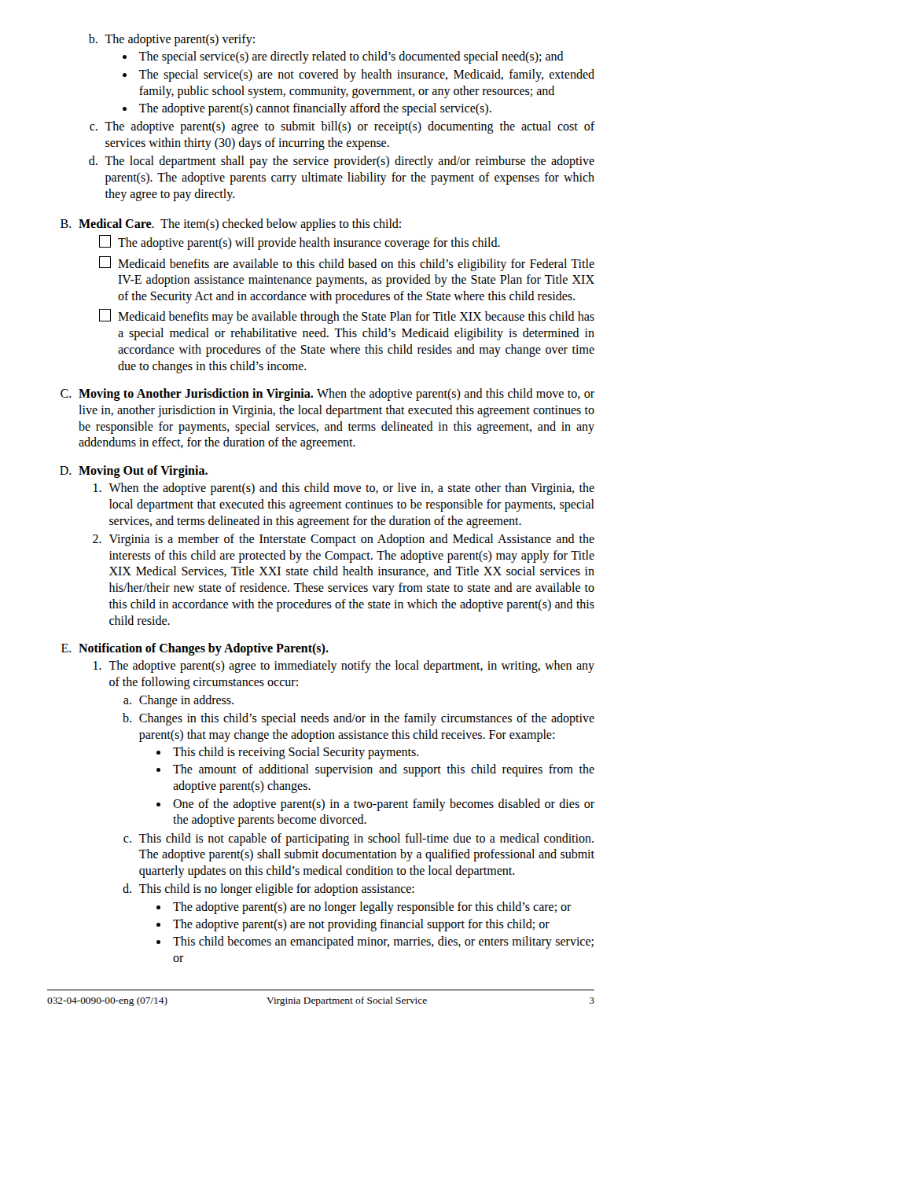The adoptive parent(s) verify:
The special service(s) are directly related to child’s documented special need(s); and
The special service(s) are not covered by health insurance, Medicaid, family, extended family, public school system, community, government, or any other resources; and
The adoptive parent(s) cannot financially afford the special service(s).
The adoptive parent(s) agree to submit bill(s) or receipt(s) documenting the actual cost of services within thirty (30) days of incurring the expense.
The local department shall pay the service provider(s) directly and/or reimburse the adoptive parent(s). The adoptive parents carry ultimate liability for the payment of expenses for which they agree to pay directly.
Medical Care. The item(s) checked below applies to this child:
The adoptive parent(s) will provide health insurance coverage for this child.
Medicaid benefits are available to this child based on this child’s eligibility for Federal Title IV-E adoption assistance maintenance payments, as provided by the State Plan for Title XIX of the Security Act and in accordance with procedures of the State where this child resides.
Medicaid benefits may be available through the State Plan for Title XIX because this child has a special medical or rehabilitative need. This child’s Medicaid eligibility is determined in accordance with procedures of the State where this child resides and may change over time due to changes in this child’s income.
Moving to Another Jurisdiction in Virginia. When the adoptive parent(s) and this child move to, or live in, another jurisdiction in Virginia, the local department that executed this agreement continues to be responsible for payments, special services, and terms delineated in this agreement, and in any addendums in effect, for the duration of the agreement.
Moving Out of Virginia.
When the adoptive parent(s) and this child move to, or live in, a state other than Virginia, the local department that executed this agreement continues to be responsible for payments, special services, and terms delineated in this agreement for the duration of the agreement.
Virginia is a member of the Interstate Compact on Adoption and Medical Assistance and the interests of this child are protected by the Compact. The adoptive parent(s) may apply for Title XIX Medical Services, Title XXI state child health insurance, and Title XX social services in his/her/their new state of residence. These services vary from state to state and are available to this child in accordance with the procedures of the state in which the adoptive parent(s) and this child reside.
Notification of Changes by Adoptive Parent(s).
The adoptive parent(s) agree to immediately notify the local department, in writing, when any of the following circumstances occur:
Change in address.
Changes in this child’s special needs and/or in the family circumstances of the adoptive parent(s) that may change the adoption assistance this child receives. For example:
This child is receiving Social Security payments.
The amount of additional supervision and support this child requires from the adoptive parent(s) changes.
One of the adoptive parent(s) in a two-parent family becomes disabled or dies or the adoptive parents become divorced.
This child is not capable of participating in school full-time due to a medical condition. The adoptive parent(s) shall submit documentation by a qualified professional and submit quarterly updates on this child’s medical condition to the local department.
This child is no longer eligible for adoption assistance:
The adoptive parent(s) are no longer legally responsible for this child’s care; or
The adoptive parent(s) are not providing financial support for this child; or
This child becomes an emancipated minor, marries, dies, or enters military service; or
032-04-0090-00-eng (07/14) Virginia Department of Social Service 3